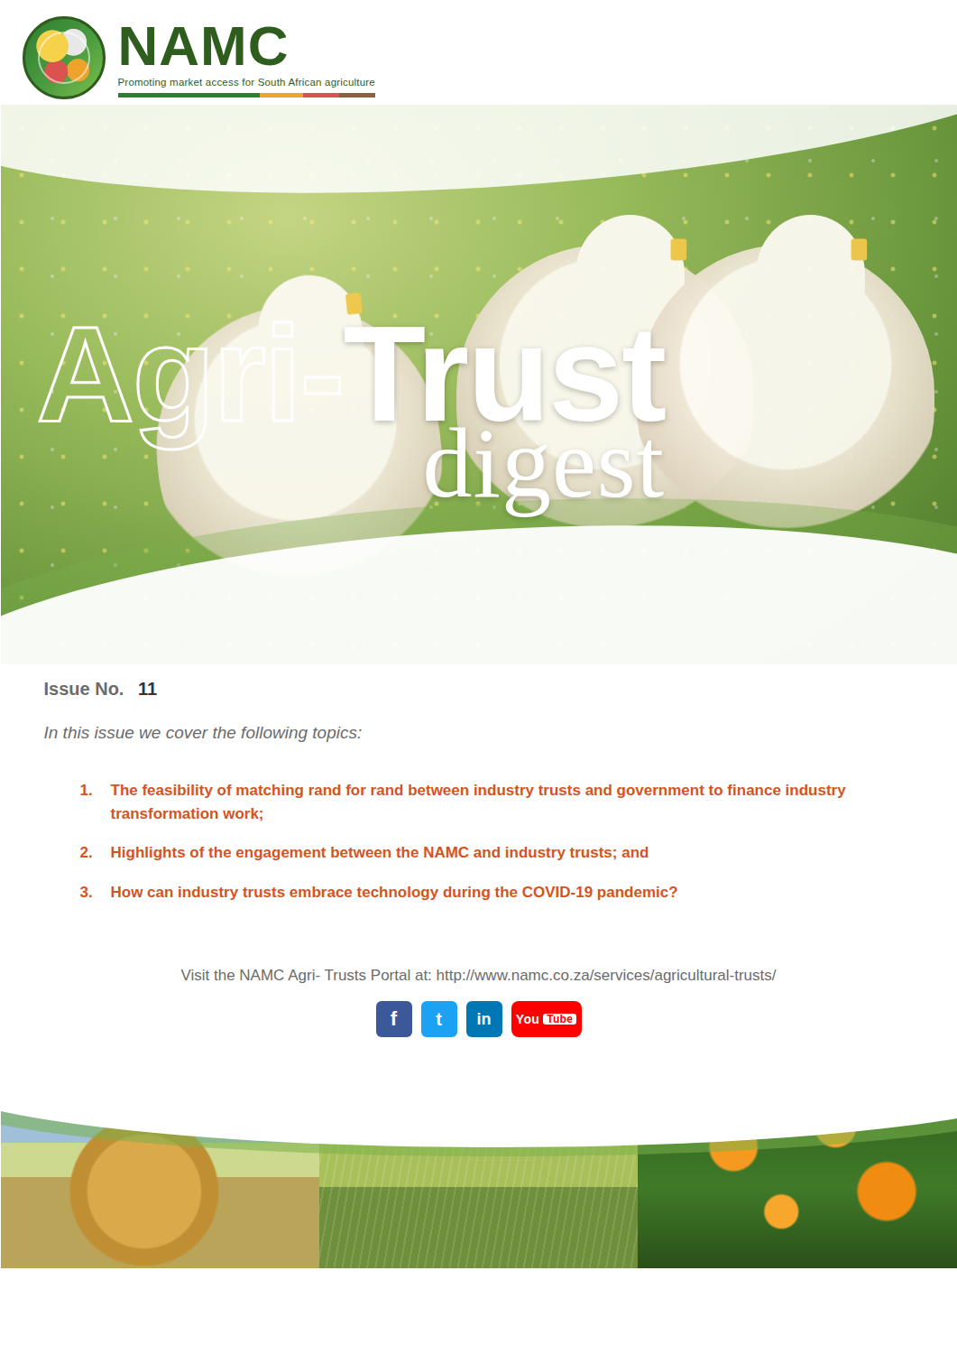NAMC
Promoting market access for South African agriculture
Agri-Trust digest
Issue No. 11
In this issue we cover the following topics:
The feasibility of matching rand for rand between industry trusts and government to finance industry transformation work;
Highlights of the engagement between the NAMC and industry trusts; and
How can industry trusts embrace technology during the COVID-19 pandemic?
Visit the NAMC Agri- Trusts Portal at: http://www.namc.co.za/services/agricultural-trusts/
f t in YouTube